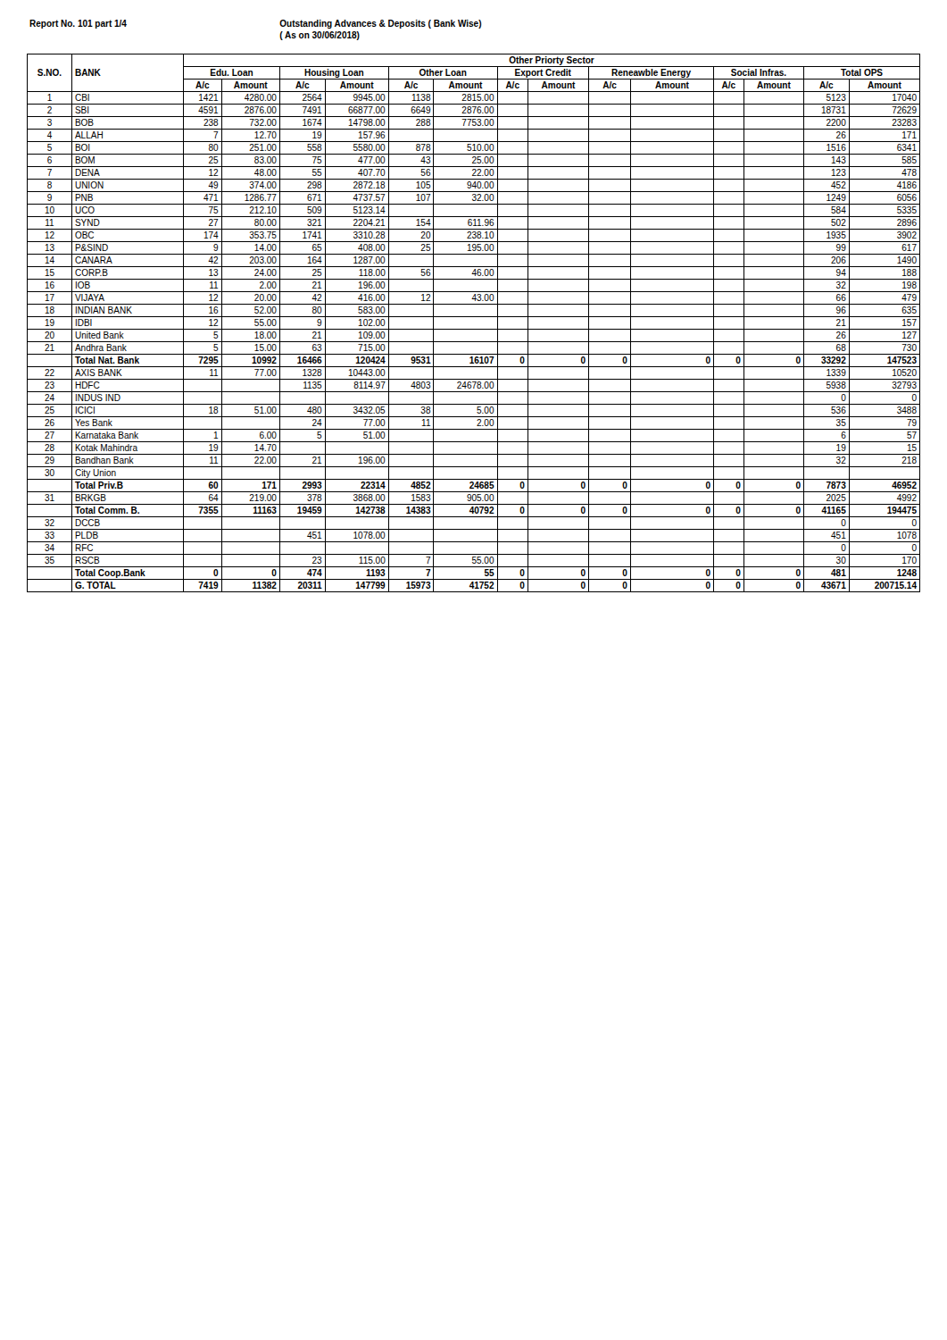| Report No. 101 part 1/4 | Outstanding Advances & Deposits ( Bank Wise) |
| | ( As on 30/06/2018) |
| S.NO. | BANK | Other Priorty Sector |
| --- | --- | --- |
| Edu. Loan | Housing Loan | Other Loan | Export Credit | Reneawble Energy | Social Infras. | Total OPS |
| A/c | Amount | A/c | Amount | A/c | Amount | A/c | Amount | A/c | Amount | A/c | Amount | A/c | Amount |
| 1 | CBI | 1421 | 4280.00 | 2564 | 9945.00 | 1138 | 2815.00 | | | | | | | 5123 | 17040 |
| 2 | SBI | 4591 | 2876.00 | 7491 | 66877.00 | 6649 | 2876.00 | | | | | | | 18731 | 72629 |
| 3 | BOB | 238 | 732.00 | 1674 | 14798.00 | 288 | 7753.00 | | | | | | | 2200 | 23283 |
| 4 | ALLAH | 7 | 12.70 | 19 | 157.96 | | | | | | | | | 26 | 171 |
| 5 | BOI | 80 | 251.00 | 558 | 5580.00 | 878 | 510.00 | | | | | | | 1516 | 6341 |
| 6 | BOM | 25 | 83.00 | 75 | 477.00 | 43 | 25.00 | | | | | | | 143 | 585 |
| 7 | DENA | 12 | 48.00 | 55 | 407.70 | 56 | 22.00 | | | | | | | 123 | 478 |
| 8 | UNION | 49 | 374.00 | 298 | 2872.18 | 105 | 940.00 | | | | | | | 452 | 4186 |
| 9 | PNB | 471 | 1286.77 | 671 | 4737.57 | 107 | 32.00 | | | | | | | 1249 | 6056 |
| 10 | UCO | 75 | 212.10 | 509 | 5123.14 | | | | | | | | | 584 | 5335 |
| 11 | SYND | 27 | 80.00 | 321 | 2204.21 | 154 | 611.96 | | | | | | | 502 | 2896 |
| 12 | OBC | 174 | 353.75 | 1741 | 3310.28 | 20 | 238.10 | | | | | | | 1935 | 3902 |
| 13 | P&SIND | 9 | 14.00 | 65 | 408.00 | 25 | 195.00 | | | | | | | 99 | 617 |
| 14 | CANARA | 42 | 203.00 | 164 | 1287.00 | | | | | | | | | 206 | 1490 |
| 15 | CORP.B | 13 | 24.00 | 25 | 118.00 | 56 | 46.00 | | | | | | | 94 | 188 |
| 16 | IOB | 11 | 2.00 | 21 | 196.00 | | | | | | | | | 32 | 198 |
| 17 | VIJAYA | 12 | 20.00 | 42 | 416.00 | 12 | 43.00 | | | | | | | 66 | 479 |
| 18 | INDIAN BANK | 16 | 52.00 | 80 | 583.00 | | | | | | | | | 96 | 635 |
| 19 | IDBI | 12 | 55.00 | 9 | 102.00 | | | | | | | | | 21 | 157 |
| 20 | United Bank | 5 | 18.00 | 21 | 109.00 | | | | | | | | | 26 | 127 |
| 21 | Andhra Bank | 5 | 15.00 | 63 | 715.00 | | | | | | | | | 68 | 730 |
| | Total Nat. Bank | 7295 | 10992 | 16466 | 120424 | 9531 | 16107 | 0 | 0 | 0 | 0 | 0 | 0 | 33292 | 147523 |
| 22 | AXIS BANK | 11 | 77.00 | 1328 | 10443.00 | | | | | | | | | 1339 | 10520 |
| 23 | HDFC | | | 1135 | 8114.97 | 4803 | 24678.00 | | | | | | | 5938 | 32793 |
| 24 | INDUS IND | | | | | | | | | | | | | 0 | 0 |
| 25 | ICICI | 18 | 51.00 | 480 | 3432.05 | 38 | 5.00 | | | | | | | 536 | 3488 |
| 26 | Yes Bank | | | 24 | 77.00 | 11 | 2.00 | | | | | | | 35 | 79 |
| 27 | Karnataka Bank | 1 | 6.00 | 5 | 51.00 | | | | | | | | | 6 | 57 |
| 28 | Kotak Mahindra | 19 | 14.70 | | | | | | | | | | | 19 | 15 |
| 29 | Bandhan Bank | 11 | 22.00 | 21 | 196.00 | | | | | | | | | 32 | 218 |
| 30 | City Union | | | | | | | | | | | | | | |
| | Total Priv.B | 60 | 171 | 2993 | 22314 | 4852 | 24685 | 0 | 0 | 0 | 0 | 0 | 0 | 7873 | 46952 |
| 31 | BRKGB | 64 | 219.00 | 378 | 3868.00 | 1583 | 905.00 | | | | | | | 2025 | 4992 |
| | Total Comm. B. | 7355 | 11163 | 19459 | 142738 | 14383 | 40792 | 0 | 0 | 0 | 0 | 0 | 0 | 41165 | 194475 |
| 32 | DCCB | | | | | | | | | | | | | 0 | 0 |
| 33 | PLDB | | | 451 | 1078.00 | | | | | | | | | 451 | 1078 |
| 34 | RFC | | | | | | | | | | | | | 0 | 0 |
| 35 | RSCB | | | 23 | 115.00 | 7 | 55.00 | | | | | | | 30 | 170 |
| | Total Coop.Bank | 0 | 0 | 474 | 1193 | 7 | 55 | 0 | 0 | 0 | 0 | 0 | 0 | 481 | 1248 |
| | G. TOTAL | 7419 | 11382 | 20311 | 147799 | 15973 | 41752 | 0 | 0 | 0 | 0 | 0 | 0 | 43671 | 200715.14 |